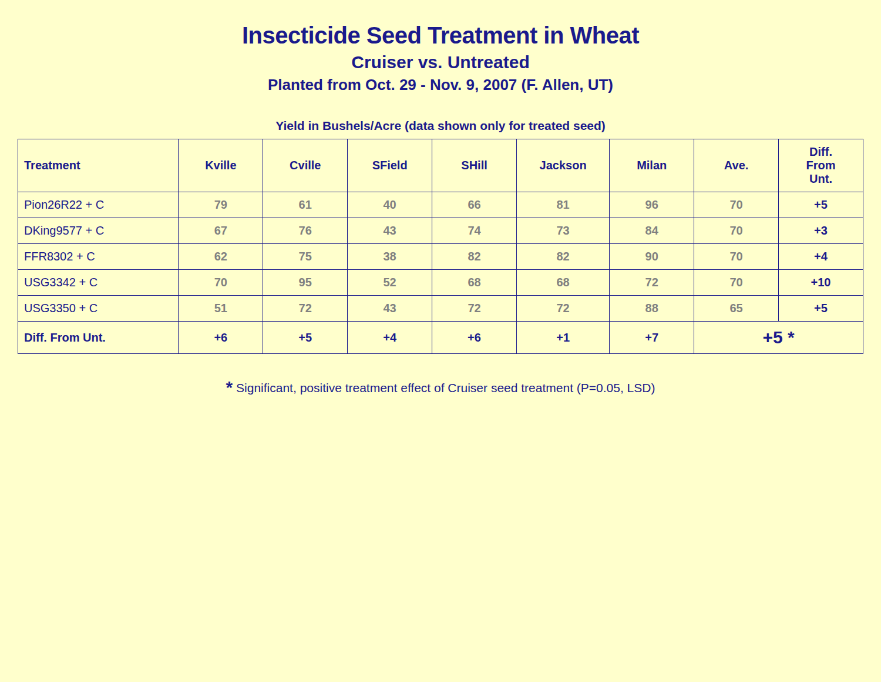Insecticide Seed Treatment in Wheat
Cruiser vs. Untreated
Planted from Oct. 29 - Nov. 9, 2007 (F. Allen, UT)
Yield in Bushels/Acre (data shown only for treated seed)
| Treatment | Kville | Cville | SField | SHill | Jackson | Milan | Ave. | Diff. From Unt. |
| --- | --- | --- | --- | --- | --- | --- | --- | --- |
| Pion26R22 + C | 79 | 61 | 40 | 66 | 81 | 96 | 70 | +5 |
| DKing9577 + C | 67 | 76 | 43 | 74 | 73 | 84 | 70 | +3 |
| FFR8302 + C | 62 | 75 | 38 | 82 | 82 | 90 | 70 | +4 |
| USG3342 + C | 70 | 95 | 52 | 68 | 68 | 72 | 70 | +10 |
| USG3350 + C | 51 | 72 | 43 | 72 | 72 | 88 | 65 | +5 |
| Diff. From Unt. | +6 | +5 | +4 | +6 | +1 | +7 | +5 * |
* Significant, positive treatment effect of Cruiser seed treatment (P=0.05, LSD)